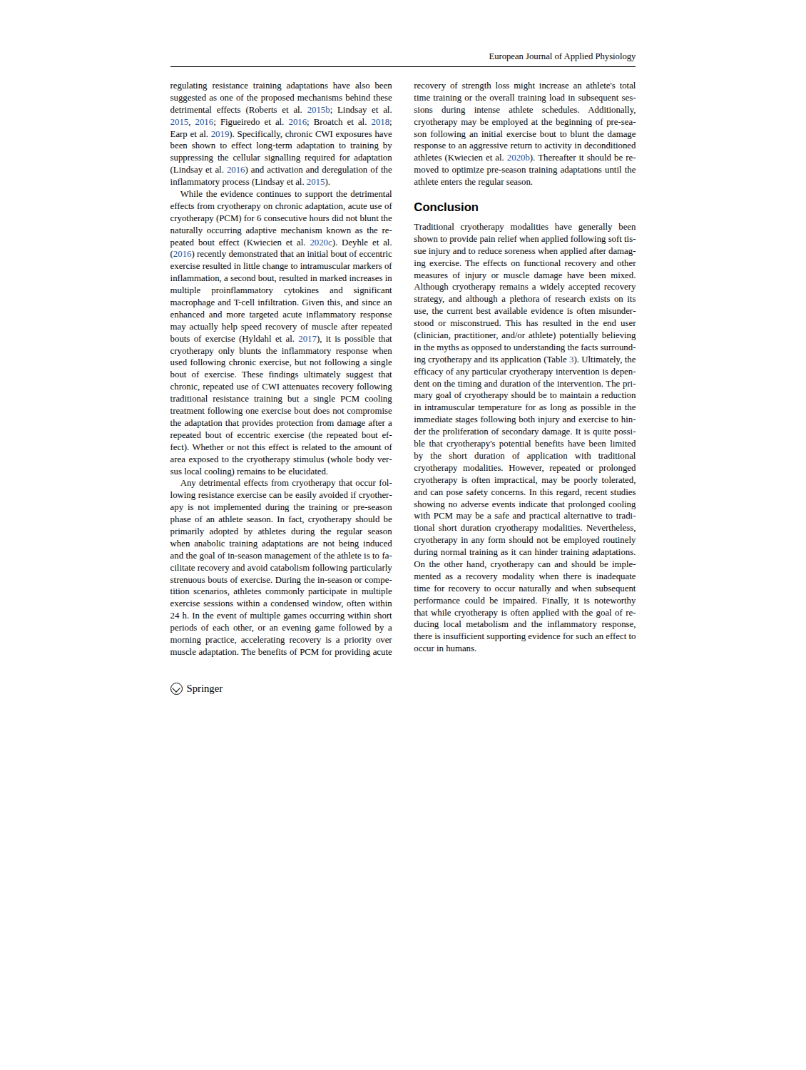European Journal of Applied Physiology
regulating resistance training adaptations have also been suggested as one of the proposed mechanisms behind these detrimental effects (Roberts et al. 2015b; Lindsay et al. 2015, 2016; Figueiredo et al. 2016; Broatch et al. 2018; Earp et al. 2019). Specifically, chronic CWI exposures have been shown to effect long-term adaptation to training by suppressing the cellular signalling required for adaptation (Lindsay et al. 2016) and activation and deregulation of the inflammatory process (Lindsay et al. 2015).
While the evidence continues to support the detrimental effects from cryotherapy on chronic adaptation, acute use of cryotherapy (PCM) for 6 consecutive hours did not blunt the naturally occurring adaptive mechanism known as the repeated bout effect (Kwiecien et al. 2020c). Deyhle et al. (2016) recently demonstrated that an initial bout of eccentric exercise resulted in little change to intramuscular markers of inflammation, a second bout, resulted in marked increases in multiple proinflammatory cytokines and significant macrophage and T-cell infiltration. Given this, and since an enhanced and more targeted acute inflammatory response may actually help speed recovery of muscle after repeated bouts of exercise (Hyldahl et al. 2017), it is possible that cryotherapy only blunts the inflammatory response when used following chronic exercise, but not following a single bout of exercise. These findings ultimately suggest that chronic, repeated use of CWI attenuates recovery following traditional resistance training but a single PCM cooling treatment following one exercise bout does not compromise the adaptation that provides protection from damage after a repeated bout of eccentric exercise (the repeated bout effect). Whether or not this effect is related to the amount of area exposed to the cryotherapy stimulus (whole body versus local cooling) remains to be elucidated.
Any detrimental effects from cryotherapy that occur following resistance exercise can be easily avoided if cryotherapy is not implemented during the training or pre-season phase of an athlete season. In fact, cryotherapy should be primarily adopted by athletes during the regular season when anabolic training adaptations are not being induced and the goal of in-season management of the athlete is to facilitate recovery and avoid catabolism following particularly strenuous bouts of exercise. During the in-season or competition scenarios, athletes commonly participate in multiple exercise sessions within a condensed window, often within 24 h. In the event of multiple games occurring within short periods of each other, or an evening game followed by a morning practice, accelerating recovery is a priority over muscle adaptation. The benefits of PCM for providing acute recovery of strength loss might increase an athlete's total time training or the overall training load in subsequent sessions during intense athlete schedules. Additionally, cryotherapy may be employed at the beginning of pre-season following an initial exercise bout to blunt the damage response to an aggressive return to activity in deconditioned athletes (Kwiecien et al. 2020b). Thereafter it should be removed to optimize pre-season training adaptations until the athlete enters the regular season.
Conclusion
Traditional cryotherapy modalities have generally been shown to provide pain relief when applied following soft tissue injury and to reduce soreness when applied after damaging exercise. The effects on functional recovery and other measures of injury or muscle damage have been mixed. Although cryotherapy remains a widely accepted recovery strategy, and although a plethora of research exists on its use, the current best available evidence is often misunderstood or misconstrued. This has resulted in the end user (clinician, practitioner, and/or athlete) potentially believing in the myths as opposed to understanding the facts surrounding cryotherapy and its application (Table 3). Ultimately, the efficacy of any particular cryotherapy intervention is dependent on the timing and duration of the intervention. The primary goal of cryotherapy should be to maintain a reduction in intramuscular temperature for as long as possible in the immediate stages following both injury and exercise to hinder the proliferation of secondary damage. It is quite possible that cryotherapy's potential benefits have been limited by the short duration of application with traditional cryotherapy modalities. However, repeated or prolonged cryotherapy is often impractical, may be poorly tolerated, and can pose safety concerns. In this regard, recent studies showing no adverse events indicate that prolonged cooling with PCM may be a safe and practical alternative to traditional short duration cryotherapy modalities. Nevertheless, cryotherapy in any form should not be employed routinely during normal training as it can hinder training adaptations. On the other hand, cryotherapy can and should be implemented as a recovery modality when there is inadequate time for recovery to occur naturally and when subsequent performance could be impaired. Finally, it is noteworthy that while cryotherapy is often applied with the goal of reducing local metabolism and the inflammatory response, there is insufficient supporting evidence for such an effect to occur in humans.
Springer